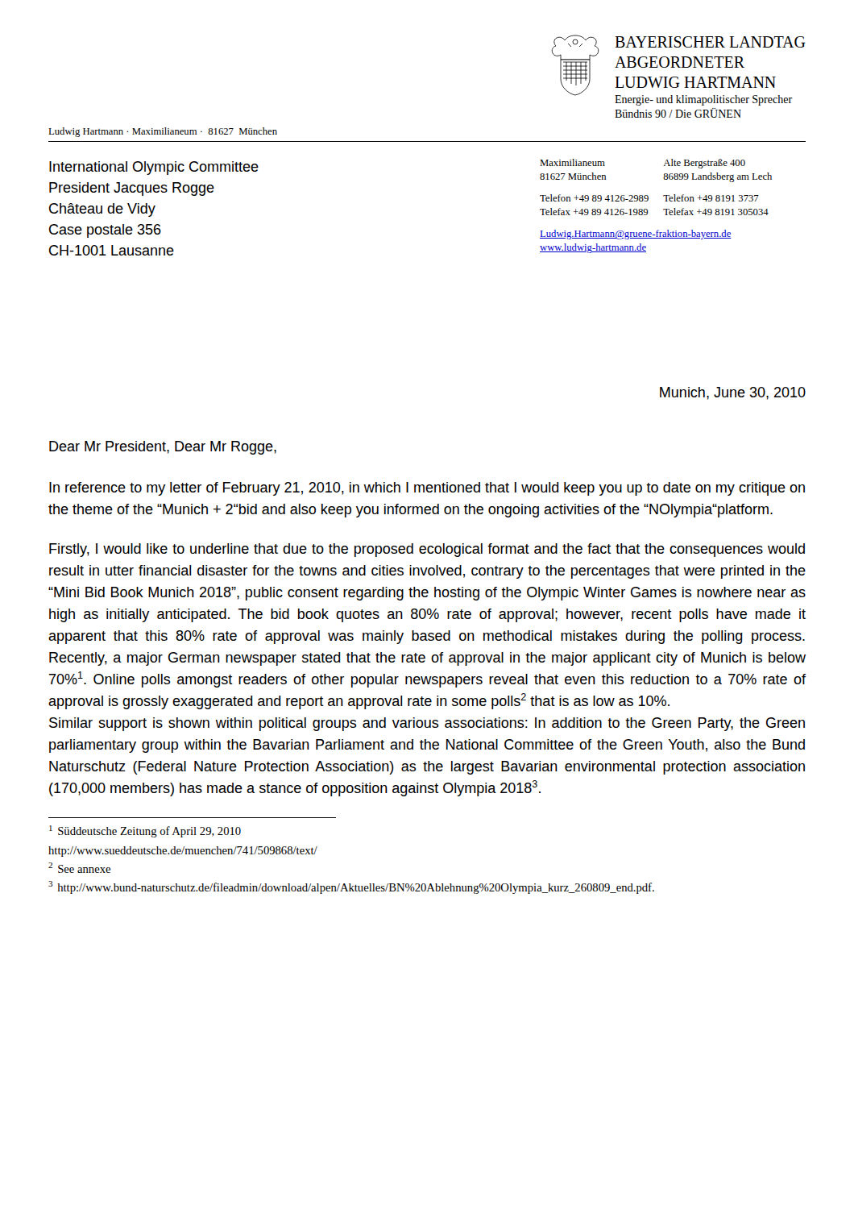BAYERISCHER LANDTAG
ABGEORDNETER
LUDWIG HARTMANN
Energie- und klimapolitischer Sprecher
Bündnis 90 / Die GRÜNEN
Ludwig Hartmann · Maximilianeum · 81627 München
International Olympic Committee
President Jacques Rogge
Château de Vidy
Case postale 356
CH-1001 Lausanne
| Maximilianeum | Alte Bergstraße 400 |
| 81627 München | 86899 Landsberg am Lech |
| Telefon +49 89 4126-2989 | Telefon +49 8191 3737 |
| Telefax +49 89 4126-1989 | Telefax +49 8191 305034 |
| Ludwig.Hartmann@gruene-fraktion-bayern.de |
| www.ludwig-hartmann.de |
Munich, June 30, 2010
Dear Mr President, Dear Mr Rogge,
In reference to my letter of February 21, 2010, in which I mentioned that I would keep you up to date on my critique on the theme of the “Munich + 2“bid and also keep you informed on the ongoing activities of the “NOlympia“platform.
Firstly, I would like to underline that due to the proposed ecological format and the fact that the consequences would result in utter financial disaster for the towns and cities involved, contrary to the percentages that were printed in the “Mini Bid Book Munich 2018”, public consent regarding the hosting of the Olympic Winter Games is nowhere near as high as initially anticipated. The bid book quotes an 80% rate of approval; however, recent polls have made it apparent that this 80% rate of approval was mainly based on methodical mistakes during the polling process. Recently, a major German newspaper stated that the rate of approval in the major applicant city of Munich is below 70%1. Online polls amongst readers of other popular newspapers reveal that even this reduction to a 70% rate of approval is grossly exaggerated and report an approval rate in some polls2 that is as low as 10%.
Similar support is shown within political groups and various associations: In addition to the Green Party, the Green parliamentary group within the Bavarian Parliament and the National Committee of the Green Youth, also the Bund Naturschutz (Federal Nature Protection Association) as the largest Bavarian environmental protection association (170,000 members) has made a stance of opposition against Olympia 20183.
1 Süddeutsche Zeitung of April 29, 2010
http://www.sueddeutsche.de/muenchen/741/509868/text/
2 See annexe
3 http://www.bund-naturschutz.de/fileadmin/download/alpen/Aktuelles/BN%20Ablehnung%20Olympia_kurz_260809_end.pdf.